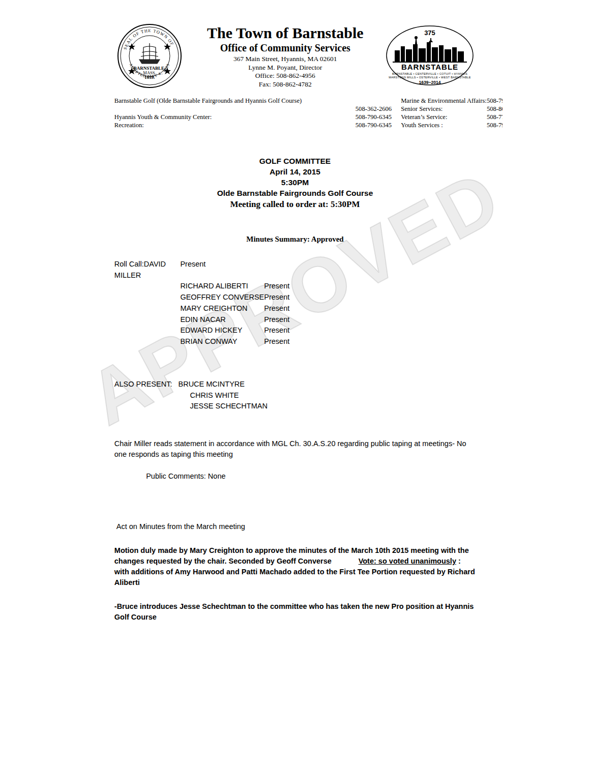APPROVED
SEAL OF THE TOWN OF ADOPTED MAY 4, 1889 BARNSTABLE, MASS. 1639.
The Town of Barnstable
Office of Community Services
367 Main Street, Hyannis, MA 02601
Lynne M. Poyant, Director
Office: 508-862-4956
Fax: 508-862-4782
BARNSTABLE BARNSTABLE • CENTERVILLE • COTUIT • HYANNIS MARSTONS MILLS • OSTERVILLE • WEST BARNSTABLE 1639~2014 375
| Barnstable Golf (Olde Barnstable Fairgrounds and Hyannis Golf Course) | | Marine & Environmental Affairs: | 508-790-6272 |
| | 508-362-2606 | Senior Services: | 508-862-4750 |
| Hyannis Youth & Community Center: | 508-790-6345 | Veteran’s Service: | 508-778-8740 |
| Recreation: | 508-790-6345 | Youth Services : | 508-790-6345 |
GOLF COMMITTEE
April 14, 2015
5:30PM
Olde Barnstable Fairgrounds Golf Course
Meeting called to order at: 5:30PM
Minutes Summary: Approved
| Roll Call:DAVID MILLER | Present |
| | RICHARD ALIBERTI | Present |
| | GEOFFREY CONVERSE | Present |
| | MARY CREIGHTON | Present |
| | EDIN NACAR | Present |
| | EDWARD HICKEY | Present |
| | BRIAN CONWAY | Present |
ALSO PRESENT: BRUCE MCINTYRE
CHRIS WHITE
JESSE SCHECHTMAN
Chair Miller reads statement in accordance with MGL Ch. 30.A.S.20 regarding public taping at meetings- No one responds as taping this meeting
Public Comments: None
Act on Minutes from the March meeting
Motion duly made by Mary Creighton to approve the minutes of the March 10th 2015 meeting with the changes requested by the chair. Seconded by Geoff Converse Vote: so voted unanimously : with additions of Amy Harwood and Patti Machado added to the First Tee Portion requested by Richard Aliberti
-Bruce introduces Jesse Schechtman to the committee who has taken the new Pro position at Hyannis Golf Course